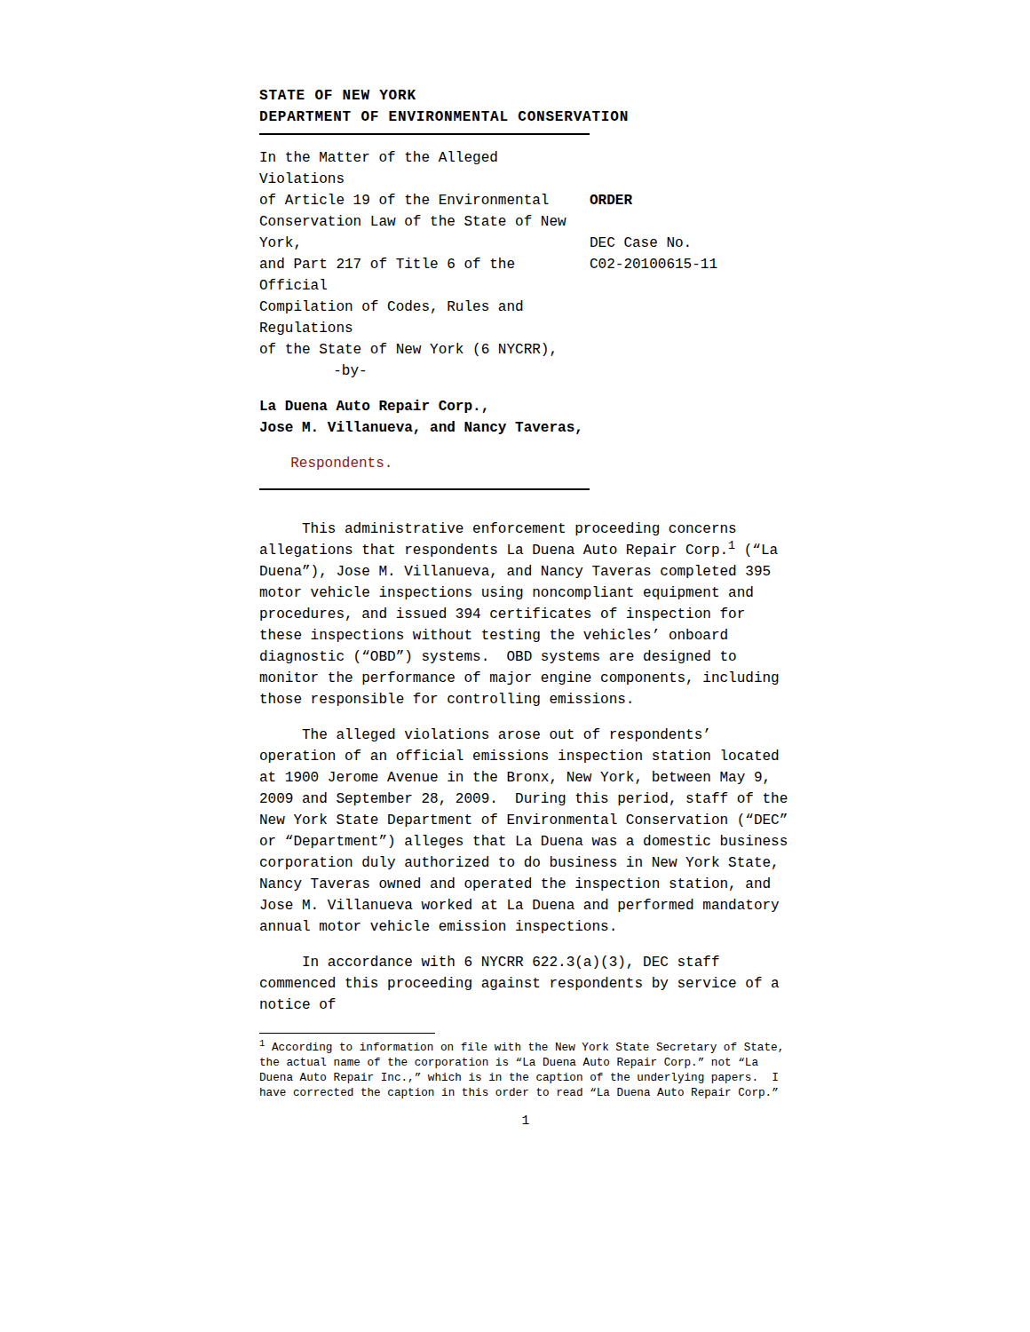STATE OF NEW YORK
DEPARTMENT OF ENVIRONMENTAL CONSERVATION
| In the Matter of the Alleged Violations of Article 19 of the Environmental Conservation Law of the State of New York, and Part 217 of Title 6 of the Official Compilation of Codes, Rules and Regulations of the State of New York (6 NYCRR), | ORDER DEC Case No. C02-20100615-11 |
-by-
La Duena Auto Repair Corp.,
Jose M. Villanueva, and Nancy Taveras,
Respondents.
This administrative enforcement proceeding concerns allegations that respondents La Duena Auto Repair Corp.1 (“La Duena”), Jose M. Villanueva, and Nancy Taveras completed 395 motor vehicle inspections using noncompliant equipment and procedures, and issued 394 certificates of inspection for these inspections without testing the vehicles’ onboard diagnostic (“OBD”) systems. OBD systems are designed to monitor the performance of major engine components, including those responsible for controlling emissions.
The alleged violations arose out of respondents’ operation of an official emissions inspection station located at 1900 Jerome Avenue in the Bronx, New York, between May 9, 2009 and September 28, 2009. During this period, staff of the New York State Department of Environmental Conservation (“DEC” or “Department”) alleges that La Duena was a domestic business corporation duly authorized to do business in New York State, Nancy Taveras owned and operated the inspection station, and Jose M. Villanueva worked at La Duena and performed mandatory annual motor vehicle emission inspections.
In accordance with 6 NYCRR 622.3(a)(3), DEC staff commenced this proceeding against respondents by service of a notice of
1 According to information on file with the New York State Secretary of State, the actual name of the corporation is “La Duena Auto Repair Corp.” not “La Duena Auto Repair Inc.,” which is in the caption of the underlying papers. I have corrected the caption in this order to read “La Duena Auto Repair Corp.”
1